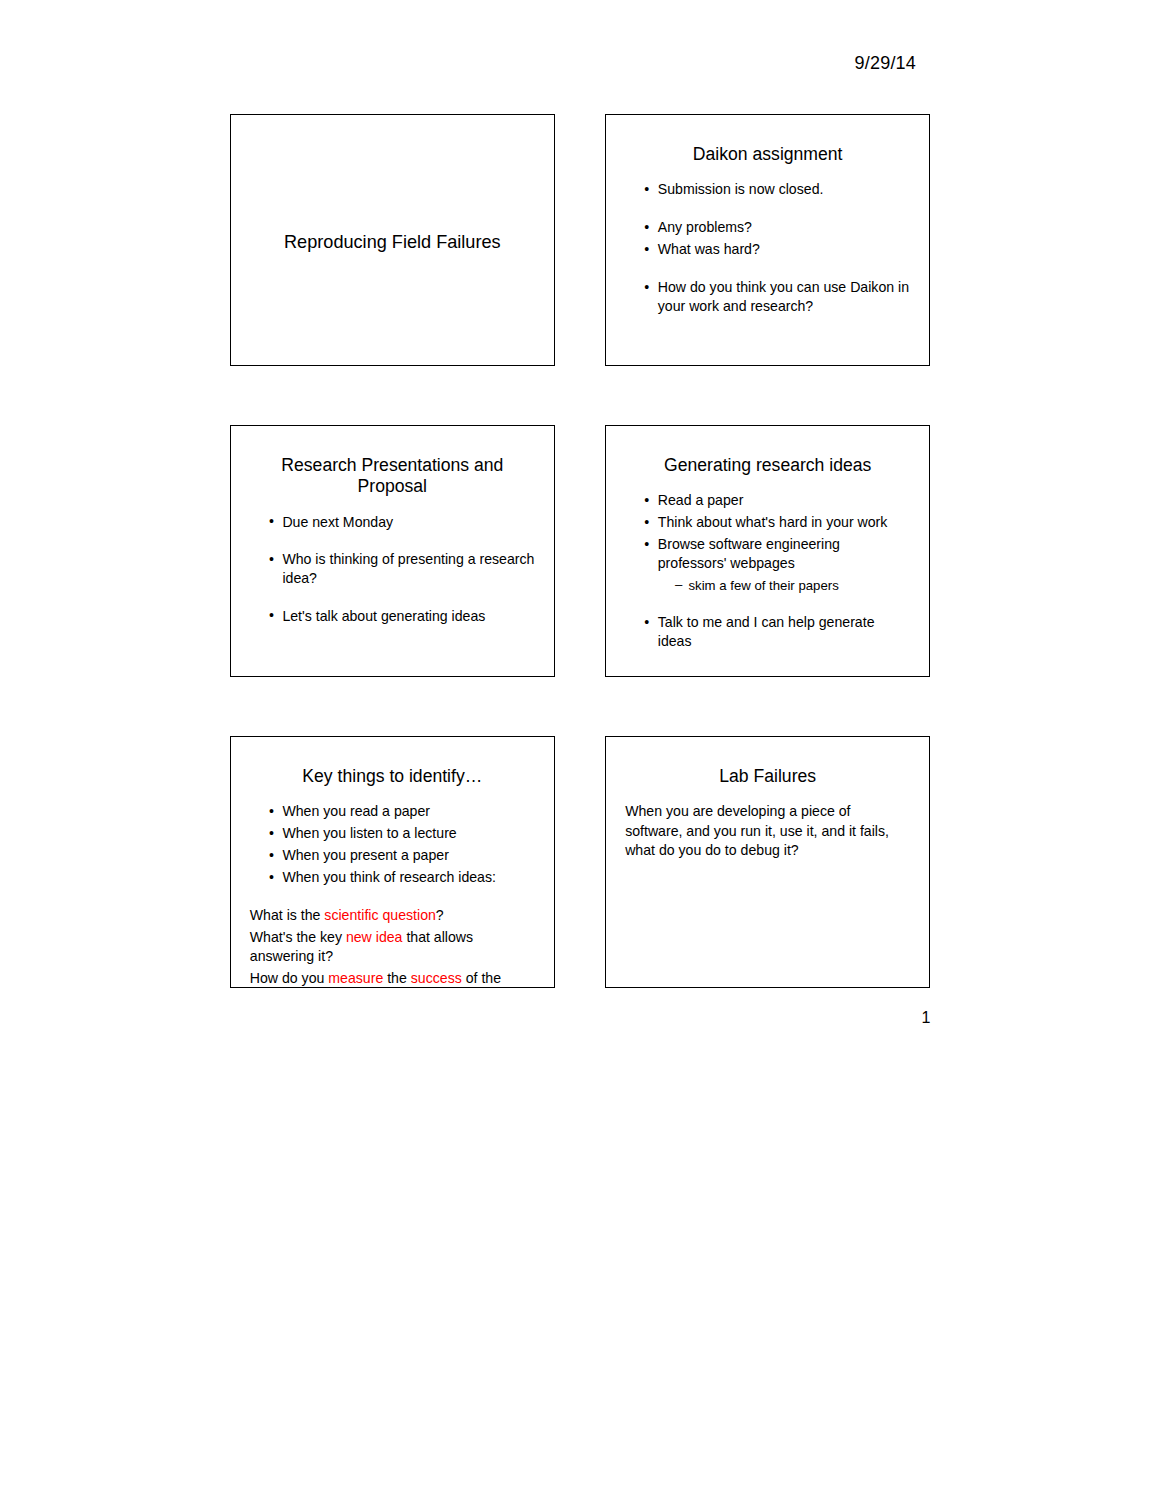9/29/14
Reproducing Field Failures
Daikon assignment
Submission is now closed.
Any problems?
What was hard?
How do you think you can use Daikon in your work and research?
Research Presentations and Proposal
Due next Monday
Who is thinking of presenting a research idea?
Let's talk about generating ideas
Generating research ideas
Read a paper
Think about what's hard in your work
Browse software engineering professors' webpages
skim a few of their papers
Talk to me and I can help generate ideas
Key things to identify…
When you read a paper
When you listen to a lecture
When you present a paper
When you think of research ideas:
What is the scientific question?
What's the key new idea that allows answering it?
How do you measure the success of the answer?
Lab Failures
When you are developing a piece of software, and you run it, use it, and it fails, what do you do to debug it?
1